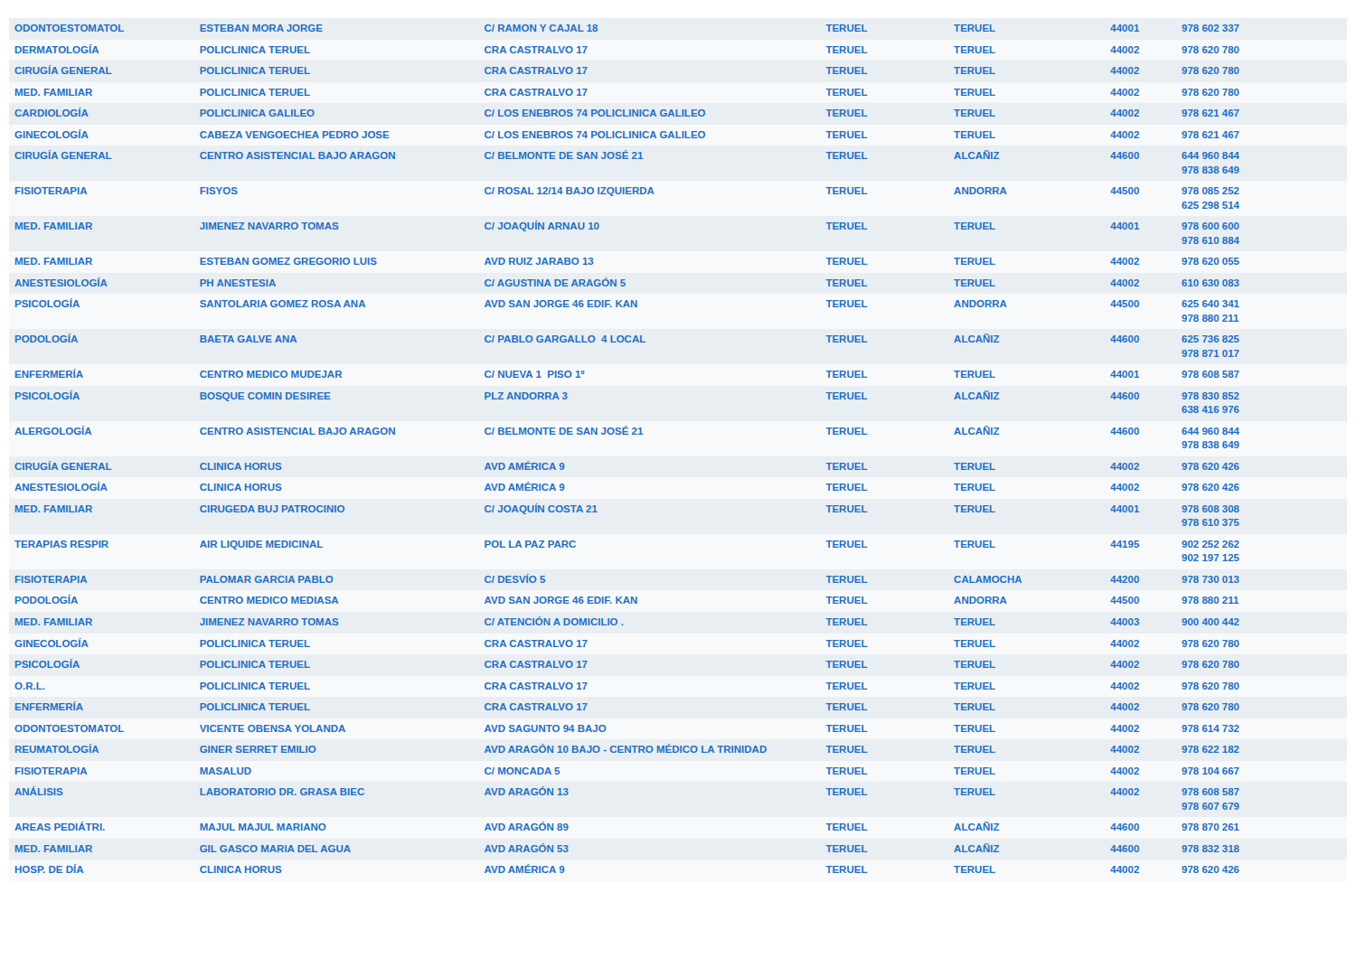| ODONTOESTOMATOL | ESTEBAN MORA JORGE | C/ RAMON Y CAJAL 18 | TERUEL | TERUEL | 44001 | 978 602 337 |
| DERMATOLOGÍA | POLICLINICA TERUEL | CRA CASTRALVO 17 | TERUEL | TERUEL | 44002 | 978 620 780 |
| CIRUGÍA GENERAL | POLICLINICA TERUEL | CRA CASTRALVO 17 | TERUEL | TERUEL | 44002 | 978 620 780 |
| MED. FAMILIAR | POLICLINICA TERUEL | CRA CASTRALVO 17 | TERUEL | TERUEL | 44002 | 978 620 780 |
| CARDIOLOGÍA | POLICLINICA GALILEO | C/ LOS ENEBROS 74 POLICLINICA GALILEO | TERUEL | TERUEL | 44002 | 978 621 467 |
| GINECOLOGÍA | CABEZA VENGOECHEA PEDRO JOSE | C/ LOS ENEBROS 74 POLICLINICA GALILEO | TERUEL | TERUEL | 44002 | 978 621 467 |
| CIRUGÍA GENERAL | CENTRO ASISTENCIAL BAJO ARAGON | C/ BELMONTE DE SAN JOSÉ 21 | TERUEL | ALCAÑIZ | 44600 | 644 960 844 978 838 649 |
| FISIOTERAPIA | FISYOS | C/ ROSAL 12/14 BAJO IZQUIERDA | TERUEL | ANDORRA | 44500 | 978 085 252 625 298 514 |
| MED. FAMILIAR | JIMENEZ NAVARRO TOMAS | C/ JOAQUÍN ARNAU 10 | TERUEL | TERUEL | 44001 | 978 600 600 978 610 884 |
| MED. FAMILIAR | ESTEBAN GOMEZ GREGORIO LUIS | AVD RUIZ JARABO 13 | TERUEL | TERUEL | 44002 | 978 620 055 |
| ANESTESIOLOGÍA | PH ANESTESIA | C/ AGUSTINA DE ARAGÓN 5 | TERUEL | TERUEL | 44002 | 610 630 083 |
| PSICOLOGÍA | SANTOLARIA GOMEZ ROSA ANA | AVD SAN JORGE 46 EDIF. KAN | TERUEL | ANDORRA | 44500 | 625 640 341 978 880 211 |
| PODOLOGÍA | BAETA GALVE ANA | C/ PABLO GARGALLO 4 LOCAL | TERUEL | ALCAÑIZ | 44600 | 625 736 825 978 871 017 |
| ENFERMERÍA | CENTRO MEDICO MUDEJAR | C/ NUEVA 1 PISO 1º | TERUEL | TERUEL | 44001 | 978 608 587 |
| PSICOLOGÍA | BOSQUE COMIN DESIREE | PLZ ANDORRA 3 | TERUEL | ALCAÑIZ | 44600 | 978 830 852 638 416 976 |
| ALERGOLOGÍA | CENTRO ASISTENCIAL BAJO ARAGON | C/ BELMONTE DE SAN JOSÉ 21 | TERUEL | ALCAÑIZ | 44600 | 644 960 844 978 838 649 |
| CIRUGÍA GENERAL | CLINICA HORUS | AVD AMÉRICA 9 | TERUEL | TERUEL | 44002 | 978 620 426 |
| ANESTESIOLOGÍA | CLINICA HORUS | AVD AMÉRICA 9 | TERUEL | TERUEL | 44002 | 978 620 426 |
| MED. FAMILIAR | CIRUGEDA BUJ PATROCINIO | C/ JOAQUÍN COSTA 21 | TERUEL | TERUEL | 44001 | 978 608 308 978 610 375 |
| TERAPIAS RESPIR | AIR LIQUIDE MEDICINAL | POL LA PAZ PARC | TERUEL | TERUEL | 44195 | 902 252 262 902 197 125 |
| FISIOTERAPIA | PALOMAR GARCIA PABLO | C/ DESVÍO 5 | TERUEL | CALAMOCHA | 44200 | 978 730 013 |
| PODOLOGÍA | CENTRO MEDICO MEDIASA | AVD SAN JORGE 46 EDIF. KAN | TERUEL | ANDORRA | 44500 | 978 880 211 |
| MED. FAMILIAR | JIMENEZ NAVARRO TOMAS | C/ ATENCIÓN A DOMICILIO . | TERUEL | TERUEL | 44003 | 900 400 442 |
| GINECOLOGÍA | POLICLINICA TERUEL | CRA CASTRALVO 17 | TERUEL | TERUEL | 44002 | 978 620 780 |
| PSICOLOGÍA | POLICLINICA TERUEL | CRA CASTRALVO 17 | TERUEL | TERUEL | 44002 | 978 620 780 |
| O.R.L. | POLICLINICA TERUEL | CRA CASTRALVO 17 | TERUEL | TERUEL | 44002 | 978 620 780 |
| ENFERMERÍA | POLICLINICA TERUEL | CRA CASTRALVO 17 | TERUEL | TERUEL | 44002 | 978 620 780 |
| ODONTOESTOMATOL | VICENTE OBENSA YOLANDA | AVD SAGUNTO 94 BAJO | TERUEL | TERUEL | 44002 | 978 614 732 |
| REUMATOLOGÍA | GINER SERRET EMILIO | AVD ARAGÓN 10 BAJO - CENTRO MÉDICO LA TRINIDAD | TERUEL | TERUEL | 44002 | 978 622 182 |
| FISIOTERAPIA | MASALUD | C/ MONCADA 5 | TERUEL | TERUEL | 44002 | 978 104 667 |
| ANÁLISIS | LABORATORIO DR. GRASA BIEC | AVD ARAGÓN 13 | TERUEL | TERUEL | 44002 | 978 608 587 978 607 679 |
| AREAS PEDIÁTRI. | MAJUL MAJUL MARIANO | AVD ARAGÓN 89 | TERUEL | ALCAÑIZ | 44600 | 978 870 261 |
| MED. FAMILIAR | GIL GASCO MARIA DEL AGUA | AVD ARAGÓN 53 | TERUEL | ALCAÑIZ | 44600 | 978 832 318 |
| HOSP. DE DÍA | CLINICA HORUS | AVD AMÉRICA 9 | TERUEL | TERUEL | 44002 | 978 620 426 |